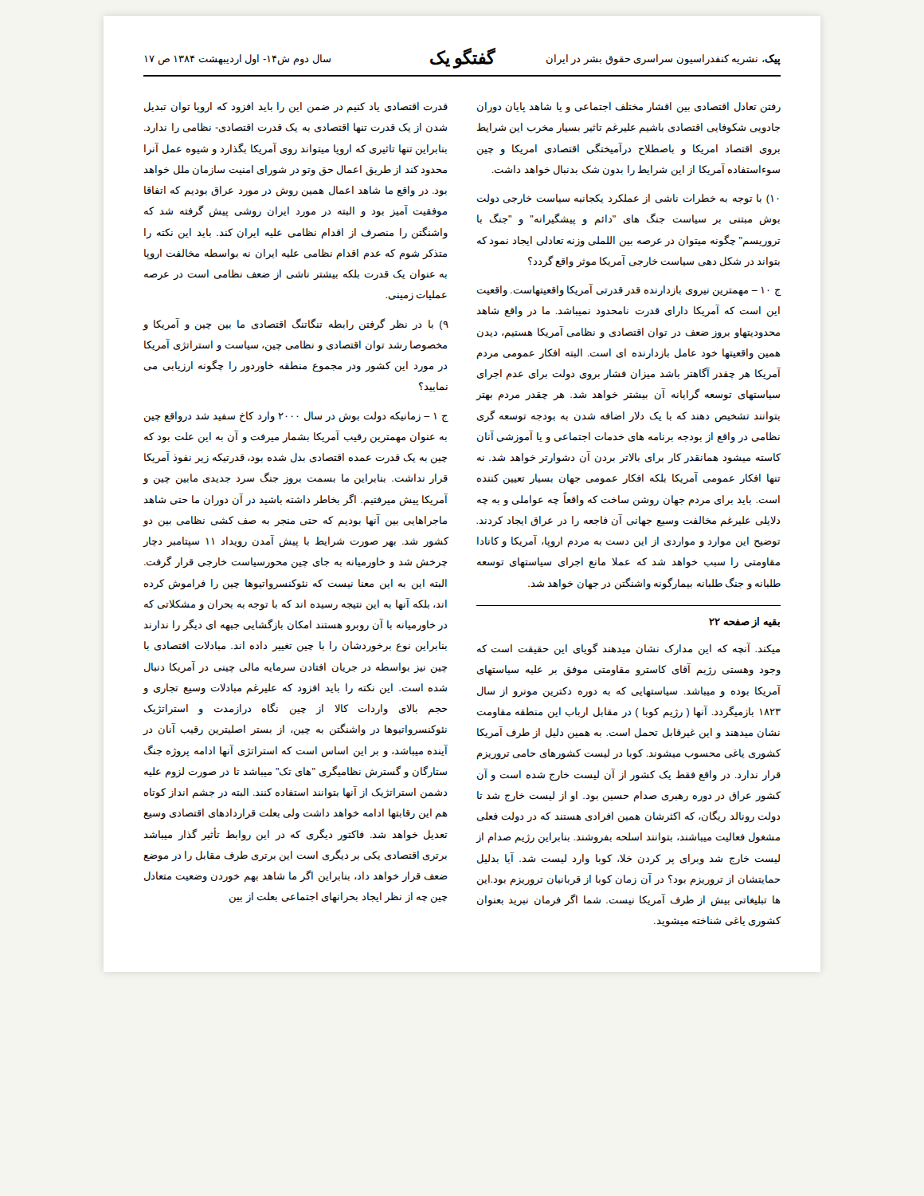پیک، نشریه کنفدراسیون سراسری حقوق بشر در ایران
گفتگو یک
سال دوم ش۱۴- اول اردیبهشت ۱۳۸۴ ص ۱۷
رفتن تعادل اقتصادی بین اقشار مختلف اجتماعی و یا شاهد پایان دوران جادویی شکوفایی اقتصادی باشیم علیرغم تاثیر بسیار مخرب این شرایط بروی اقتصاد امریکا و باصطلاح درآمیختگی اقتصادی امریکا و چین سوءاستفاده آمریکا از این شرایط را بدون شک بدنبال خواهد داشت.
۱۰) با توجه به خطرات ناشی از عملکرد یکجانبه سیاست خارجی دولت بوش مبتنی بر سیاست جنگ های "دائم و پیشگیرانه" و "جنگ با تروریسم" چگونه میتوان در عرصه بین اللملی وزنه تعادلی ایجاد نمود که بتواند در شکل دهی سیاست خارجی آمریکا موثر واقع گردد؟
ج ۱۰ – مهمترین نیروی بازدارنده قدر قدرتی آمریکا واقعیتهاست. واقعیت این است که آمریکا دارای قدرت نامحدود نمیباشد. ما در واقع شاهد محدودیتهاو بروز ضعف در توان اقتصادی و نظامی آمریکا هستیم، دیدن همین واقعیتها خود عامل بازدارنده ای است. البته افکار عمومی مردم آمریکا هر چقدر آگاهتر باشد میزان فشار بروی دولت برای عدم اجرای سیاستهای توسعه گرایانه آن بیشتر خواهد شد. هر چقدر مردم بهتر بتوانند تشخیص دهند که با یک دلار اضافه شدن به بودجه توسعه گری نظامی در واقع از بودجه برنامه های خدمات اجتماعی و یا آموزشی آنان کاسته میشود همانقدر کار برای بالاتر بردن آن دشوارتر خواهد شد. نه تنها افکار عمومی آمریکا بلکه افکار عمومی جهان بسیار تعیین کننده است. باید برای مردم جهان روشن ساخت که واقعاً چه عواملی و به چه دلایلی علیرغم مخالفت وسیع جهانی آن فاجعه را در عراق ایجاد کردند. توضیح این موارد و مواردی از این دست به مردم اروپا، آمریکا و کانادا مقاومتی را سبب خواهد شد که عملا مانع اجرای سیاستهای توسعه طلبانه و جنگ طلبانه بیمارگونه واشنگتن در جهان خواهد شد.
بقیه از صفحه ۲۲
میکند. آنچه که این مدارک نشان میدهند گویای این حقیقت است که وجود وهستی رژیم آقای کاسترو مقاومتی موفق بر علیه سیاستهای آمریکا بوده و میباشد. سیاستهایی که به دوره دکترین مونرو از سال ۱۸۲۳ بازمیگردد. آنها ( رژیم کوبا ) در مقابل ارباب این منطقه مقاومت نشان میدهند و این غیرقابل تحمل است. به همین دلیل از طرف آمریکا کشوری یاغی محسوب میشوند. کوبا در لیست کشورهای حامی تروریزم قرار ندارد. در واقع فقط یک کشور از آن لیست خارج شده است و آن کشور عراق در دوره رهبری صدام حسین بود. او از لیست خارج شد تا دولت رونالد ریگان، که اکثرشان همین افرادی هستند که در دولت فعلی مشغول فعالیت میباشند، بتوانند اسلحه بفروشند. بنابراین رژیم صدام از لیست خارج شد وبرای پر کردن خلا، کوبا وارد لیست شد. آیا بدلیل حمایتشان از تروریزم بود؟ در آن زمان کوبا از قربانیان تروریزم بود.این ها تبلیغاتی بیش از طرف آمریکا نیست. شما اگر فرمان نبرید بعنوان کشوری یاغی شناخته میشوید.
قدرت اقتصادی یاد کنیم در ضمن این را باید افزود که اروپا توان تبدیل شدن از یک قدرت تنها اقتصادی به یک قدرت اقتصادی- نظامی را ندارد. بنابراین تنها تاثیری که اروپا میتواند روی آمریکا بگذارد و شیوه عمل آنرا محدود کند از طریق اعمال حق وتو در شورای امنیت سازمان ملل خواهد بود. در واقع ما شاهد اعمال همین روش در مورد عراق بودیم که اتفاقا موفقیت آمیز بود و البته در مورد ایران روشی پیش گرفته شد که واشنگتن را منصرف از اقدام نظامی علیه ایران کند. باید این نکته را متذکر شوم که عدم اقدام نظامی علیه ایران نه بواسطه مخالفت اروپا به عنوان یک قدرت بلکه بیشتر ناشی از ضعف نظامی است در عرصه عملیات زمینی.
۹) با در نظر گرفتن رابطه تنگاتنگ اقتصادی ما بین چین و آمریکا و مخصوصا رشد توان اقتصادی و نظامی چین، سیاست و استراتژی آمریکا در مورد این کشور ودر مجموع منطقه خاوردور را چگونه ارزیابی می نمایید؟
ج ۱ – زمانیکه دولت بوش در سال ۲۰۰۰ وارد کاخ سفید شد درواقع چین به عنوان مهمترین رقیب آمریکا بشمار میرفت و آن به این علت بود که چین به یک قدرت عمده اقتصادی بدل شده بود، قدرتیکه زیر نفوذ آمریکا قرار نداشت. بنابراین ما بسمت بروز جنگ سرد جدیدی مابین چین و آمریکا پیش میرفتیم. اگر بخاطر داشته باشید در آن دوران ما حتی شاهد ماجراهایی بین آنها بودیم که حتی منجر به صف کشی نظامی بین دو کشور شد. بهر صورت شرایط با پیش آمدن رویداد ۱۱ سپتامبر دچار چرخش شد و خاورمیانه به جای چین محورسیاست خارجی قرار گرفت. البته این به این معنا نیست که نئوکنسرواتیوها چین را فراموش کرده اند، بلکه آنها به این نتیجه رسیده اند که با توجه به بحران و مشکلاتی که در خاورمیانه با آن روبرو هستند امکان بازگشایی جبهه ای دیگر را ندارند بنابراین نوع برخوردشان را با چین تغییر داده اند. مبادلات اقتصادی با چین نیز بواسطه در جریان افتادن سرمایه مالی چینی در آمریکا دنبال شده است. این نکته را باید افزود که علیرغم مبادلات وسیع تجاری و حجم بالای واردات کالا از چین نگاه درازمدت و استراتژیک نئوکنسرواتیوها در واشنگتن به چین، از بستر اصلیترین رقیب آنان در آینده میباشد، و بر این اساس است که استراتژی آنها ادامه پروژه جنگ ستارگان و گسترش نظامیگری "های تک" میباشد تا در صورت لزوم علیه دشمن استراتژیک از آنها بتوانند استفاده کنند. البته در جشم انداز کوتاه هم این رقابتها ادامه خواهد داشت ولی بعلت قراردادهای اقتصادی وسیع تعدیل خواهد شد. فاکتور دیگری که در این روابط تأثیر گذار میباشد برتری اقتصادی یکی بر دیگری است این برتری طرف مقابل را در موضع ضعف قرار خواهد داد، بنابراین اگر ما شاهد بهم خوردن وضعیت متعادل چین چه از نظر ایجاد بحرانهای اجتماعی بعلت از بین